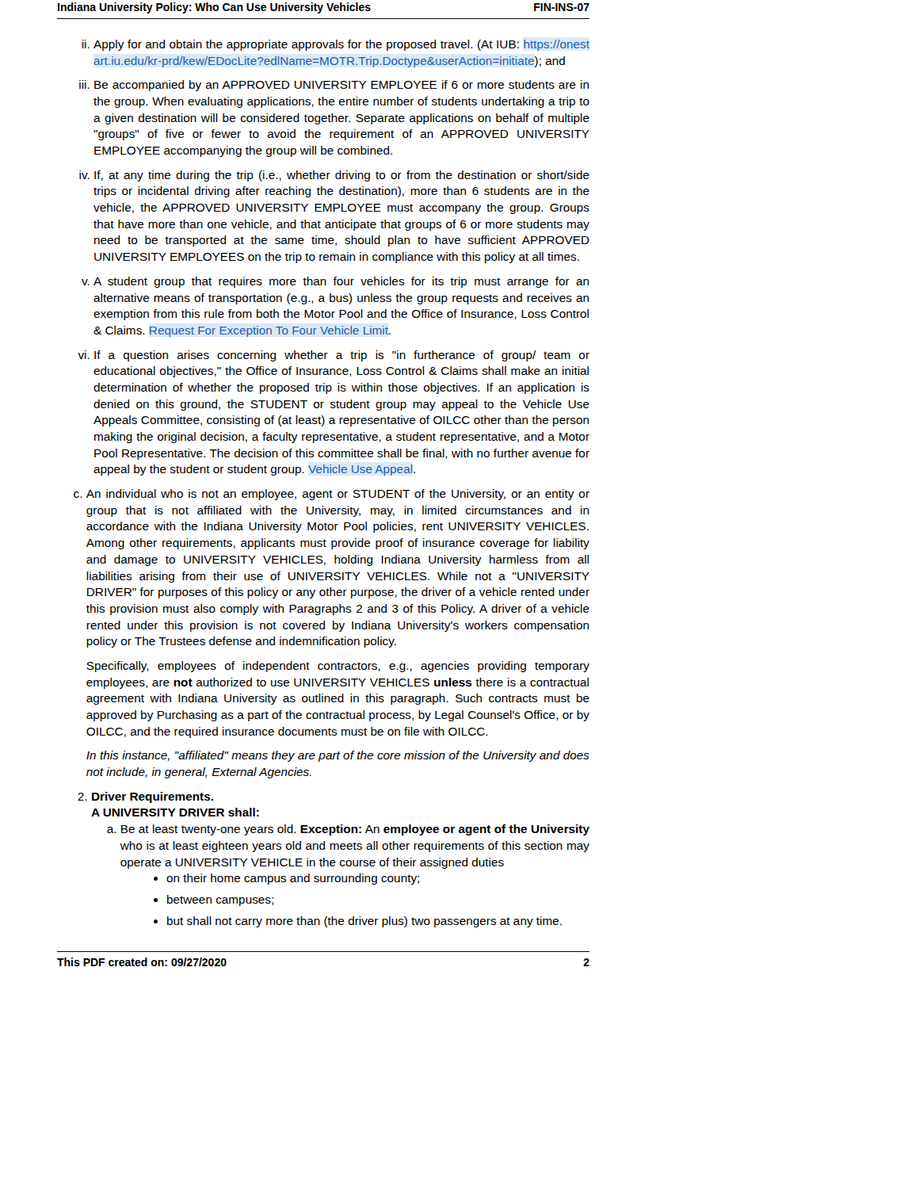Indiana University Policy: Who Can Use University Vehicles FIN-INS-07
Apply for and obtain the appropriate approvals for the proposed travel. (At IUB: https://onestart.iu.edu/kr-prd/kew/EDocLite?edlName=MOTR.Trip.Doctype&userAction=initiate); and
Be accompanied by an APPROVED UNIVERSITY EMPLOYEE if 6 or more students are in the group. When evaluating applications, the entire number of students undertaking a trip to a given destination will be considered together. Separate applications on behalf of multiple "groups" of five or fewer to avoid the requirement of an APPROVED UNIVERSITY EMPLOYEE accompanying the group will be combined.
If, at any time during the trip (i.e., whether driving to or from the destination or short/side trips or incidental driving after reaching the destination), more than 6 students are in the vehicle, the APPROVED UNIVERSITY EMPLOYEE must accompany the group. Groups that have more than one vehicle, and that anticipate that groups of 6 or more students may need to be transported at the same time, should plan to have sufficient APPROVED UNIVERSITY EMPLOYEES on the trip to remain in compliance with this policy at all times.
A student group that requires more than four vehicles for its trip must arrange for an alternative means of transportation (e.g., a bus) unless the group requests and receives an exemption from this rule from both the Motor Pool and the Office of Insurance, Loss Control & Claims. Request For Exception To Four Vehicle Limit.
If a question arises concerning whether a trip is "in furtherance of group/ team or educational objectives," the Office of Insurance, Loss Control & Claims shall make an initial determination of whether the proposed trip is within those objectives. If an application is denied on this ground, the STUDENT or student group may appeal to the Vehicle Use Appeals Committee, consisting of (at least) a representative of OILCC other than the person making the original decision, a faculty representative, a student representative, and a Motor Pool Representative. The decision of this committee shall be final, with no further avenue for appeal by the student or student group. Vehicle Use Appeal.
An individual who is not an employee, agent or STUDENT of the University, or an entity or group that is not affiliated with the University, may, in limited circumstances and in accordance with the Indiana University Motor Pool policies, rent UNIVERSITY VEHICLES. Among other requirements, applicants must provide proof of insurance coverage for liability and damage to UNIVERSITY VEHICLES, holding Indiana University harmless from all liabilities arising from their use of UNIVERSITY VEHICLES. While not a "UNIVERSITY DRIVER" for purposes of this policy or any other purpose, the driver of a vehicle rented under this provision must also comply with Paragraphs 2 and 3 of this Policy. A driver of a vehicle rented under this provision is not covered by Indiana University's workers compensation policy or The Trustees defense and indemnification policy.
Specifically, employees of independent contractors, e.g., agencies providing temporary employees, are not authorized to use UNIVERSITY VEHICLES unless there is a contractual agreement with Indiana University as outlined in this paragraph. Such contracts must be approved by Purchasing as a part of the contractual process, by Legal Counsel's Office, or by OILCC, and the required insurance documents must be on file with OILCC.
In this instance, "affiliated" means they are part of the core mission of the University and does not include, in general, External Agencies.
Driver Requirements.
A UNIVERSITY DRIVER shall:
Be at least twenty-one years old. Exception: An employee or agent of the University who is at least eighteen years old and meets all other requirements of this section may operate a UNIVERSITY VEHICLE in the course of their assigned duties
on their home campus and surrounding county;
between campuses;
but shall not carry more than (the driver plus) two passengers at any time.
This PDF created on: 09/27/2020 2